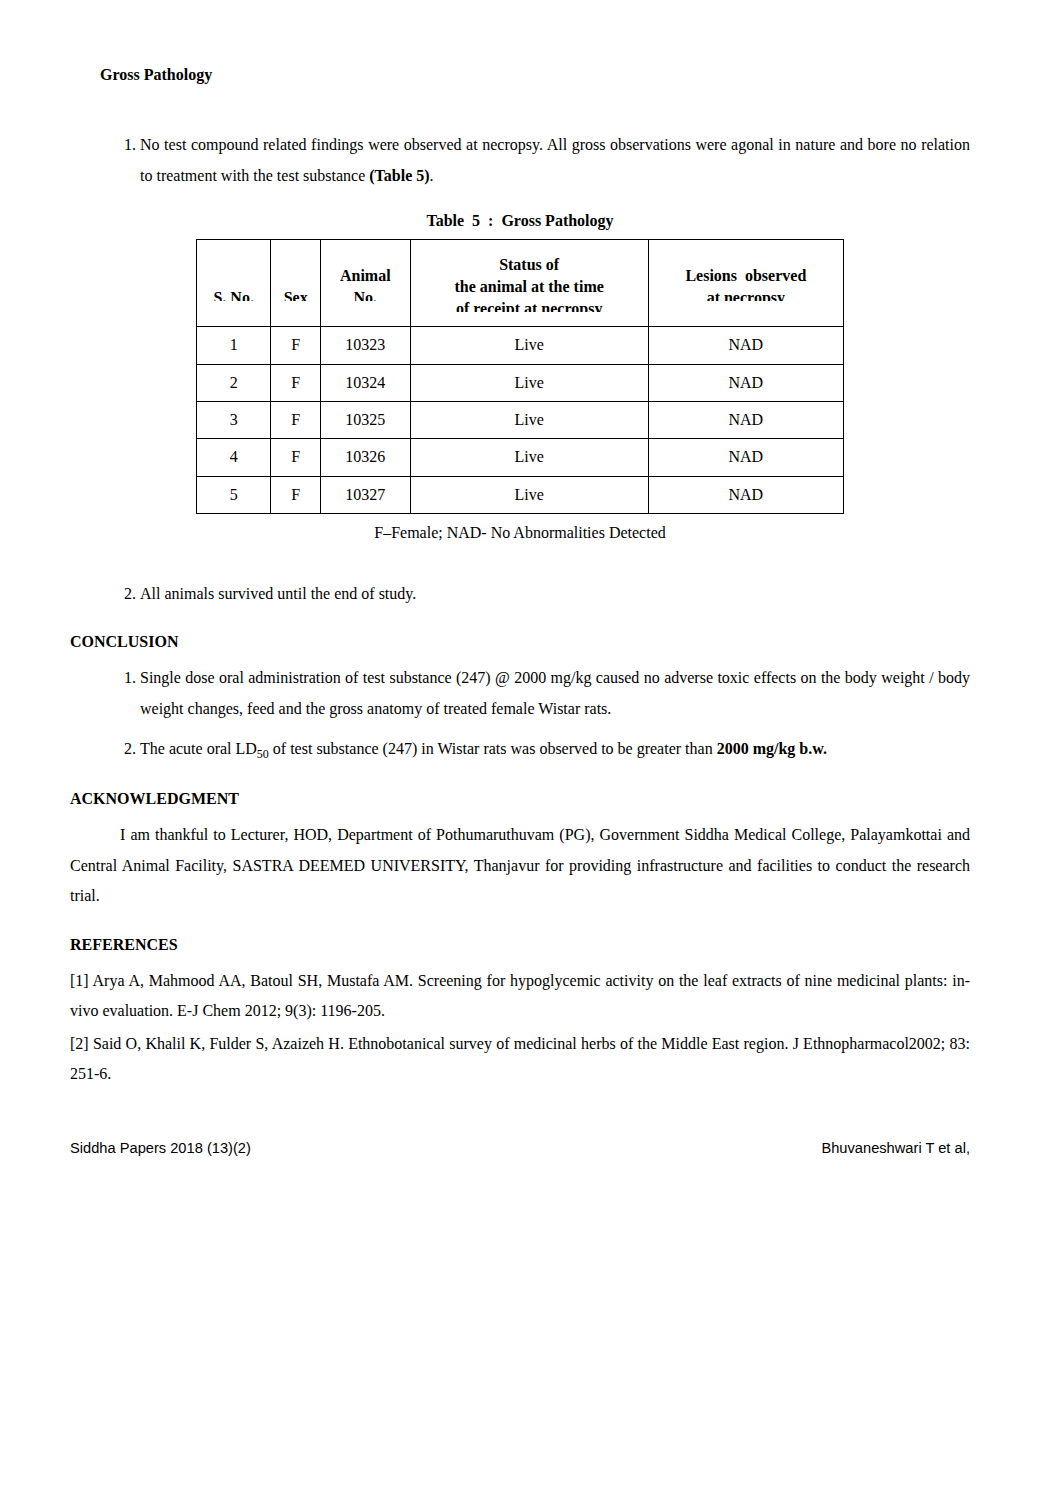Gross Pathology
No test compound related findings were observed at necropsy. All gross observations were agonal in nature and bore no relation to treatment with the test substance (Table 5).
Table 5 : Gross Pathology
| S. No. | Sex | Animal No. | Status of the animal at the time of receipt at necropsy | Lesions observed at necropsy |
| --- | --- | --- | --- | --- |
| 1 | F | 10323 | Live | NAD |
| 2 | F | 10324 | Live | NAD |
| 3 | F | 10325 | Live | NAD |
| 4 | F | 10326 | Live | NAD |
| 5 | F | 10327 | Live | NAD |
F–Female; NAD- No Abnormalities Detected
All animals survived until the end of study.
CONCLUSION
Single dose oral administration of test substance (247) @ 2000 mg/kg caused no adverse toxic effects on the body weight / body weight changes, feed and the gross anatomy of treated female Wistar rats.
The acute oral LD50 of test substance (247) in Wistar rats was observed to be greater than 2000 mg/kg b.w.
ACKNOWLEDGMENT
I am thankful to Lecturer, HOD, Department of Pothumaruthuvam (PG), Government Siddha Medical College, Palayamkottai and Central Animal Facility, SASTRA DEEMED UNIVERSITY, Thanjavur for providing infrastructure and facilities to conduct the research trial.
REFERENCES
[1] Arya A, Mahmood AA, Batoul SH, Mustafa AM. Screening for hypoglycemic activity on the leaf extracts of nine medicinal plants: in-vivo evaluation. E-J Chem 2012; 9(3): 1196-205.
[2] Said O, Khalil K, Fulder S, Azaizeh H. Ethnobotanical survey of medicinal herbs of the Middle East region. J Ethnopharmacol2002; 83: 251-6.
Siddha Papers 2018 (13)(2) Bhuvaneshwari T et al,